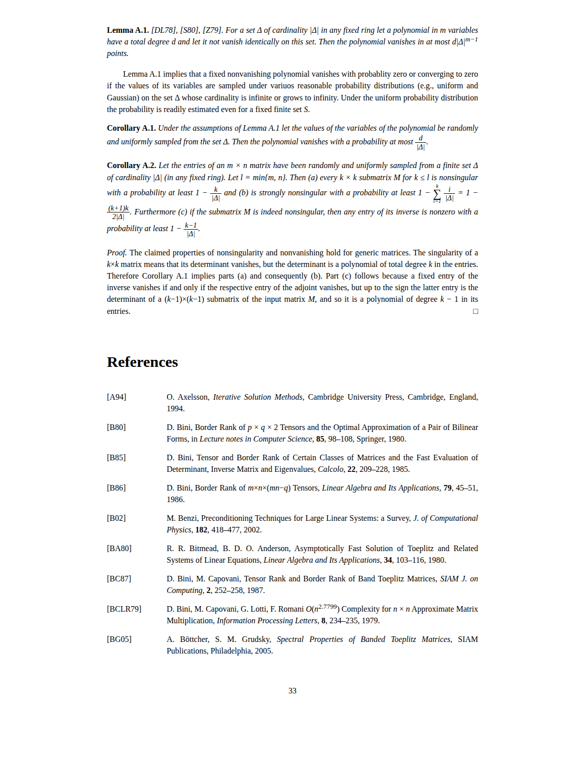Lemma A.1. [DL78], [S80], [Z79]. For a set Δ of cardinality |Δ| in any fixed ring let a polynomial in m variables have a total degree d and let it not vanish identically on this set. Then the polynomial vanishes in at most d|Δ|m−1 points.
Lemma A.1 implies that a fixed nonvanishing polynomial vanishes with probablity zero or converging to zero if the values of its variables are sampled under variuos reasonable probability distributions (e.g., uniform and Gaussian) on the set Δ whose cardinality is infinite or grows to infinity. Under the uniform probability distribution the probability is readily estimated even for a fixed finite set S.
Corollary A.1. Under the assumptions of Lemma A.1 let the values of the variables of the polynomial be randomly and uniformly sampled from the set Δ. Then the polynomial vanishes with a probability at most d|Δ|.
Corollary A.2. Let the entries of an m × n matrix have been randomly and uniformly sampled from a finite set Δ of cardinality |Δ| (in any fixed ring). Let l = min{m, n}. Then (a) every k × k submatrix M for k ≤ l is nonsingular with a probability at least 1 − k|Δ| and (b) is strongly nonsingular with a probability at least 1 − k∑i=1 i|Δ| = 1 − (k+1)k 2|Δ|. Furthermore (c) if the submatrix M is indeed nonsingular, then any entry of its inverse is nonzero with a probability at least 1 − k−1|Δ|.
Proof. The claimed properties of nonsingularity and nonvanishing hold for generic matrices. The singularity of a k×k matrix means that its determinant vanishes, but the determinant is a polynomial of total degree k in the entries. Therefore Corollary A.1 implies parts (a) and consequently (b). Part (c) follows because a fixed entry of the inverse vanishes if and only if the respective entry of the adjoint vanishes, but up to the sign the latter entry is the determinant of a (k−1)×(k−1) submatrix of the input matrix M, and so it is a polynomial of degree k − 1 in its entries. □
References
[A94]
O. Axelsson, Iterative Solution Methods, Cambridge University Press, Cambridge, England, 1994.
[B80]
D. Bini, Border Rank of p × q × 2 Tensors and the Optimal Approximation of a Pair of Bilinear Forms, in Lecture notes in Computer Science, 85, 98–108, Springer, 1980.
[B85]
D. Bini, Tensor and Border Rank of Certain Classes of Matrices and the Fast Evaluation of Determinant, Inverse Matrix and Eigenvalues, Calcolo, 22, 209–228, 1985.
[B86]
D. Bini, Border Rank of m×n×(mn−q) Tensors, Linear Algebra and Its Applications, 79, 45–51, 1986.
[B02]
M. Benzi, Preconditioning Techniques for Large Linear Systems: a Survey, J. of Computational Physics, 182, 418–477, 2002.
[BA80]
R. R. Bitmead, B. D. O. Anderson, Asymptotically Fast Solution of Toeplitz and Related Systems of Linear Equations, Linear Algebra and Its Applications, 34, 103–116, 1980.
[BC87]
D. Bini, M. Capovani, Tensor Rank and Border Rank of Band Toeplitz Matrices, SIAM J. on Computing, 2, 252–258, 1987.
[BCLR79]
D. Bini, M. Capovani, G. Lotti, F. Romani O(n2.7799) Complexity for n × n Approximate Matrix Multiplication, Information Processing Letters, 8, 234–235, 1979.
[BG05]
A. Böttcher, S. M. Grudsky, Spectral Properties of Banded Toeplitz Matrices, SIAM Publications, Philadelphia, 2005.
33